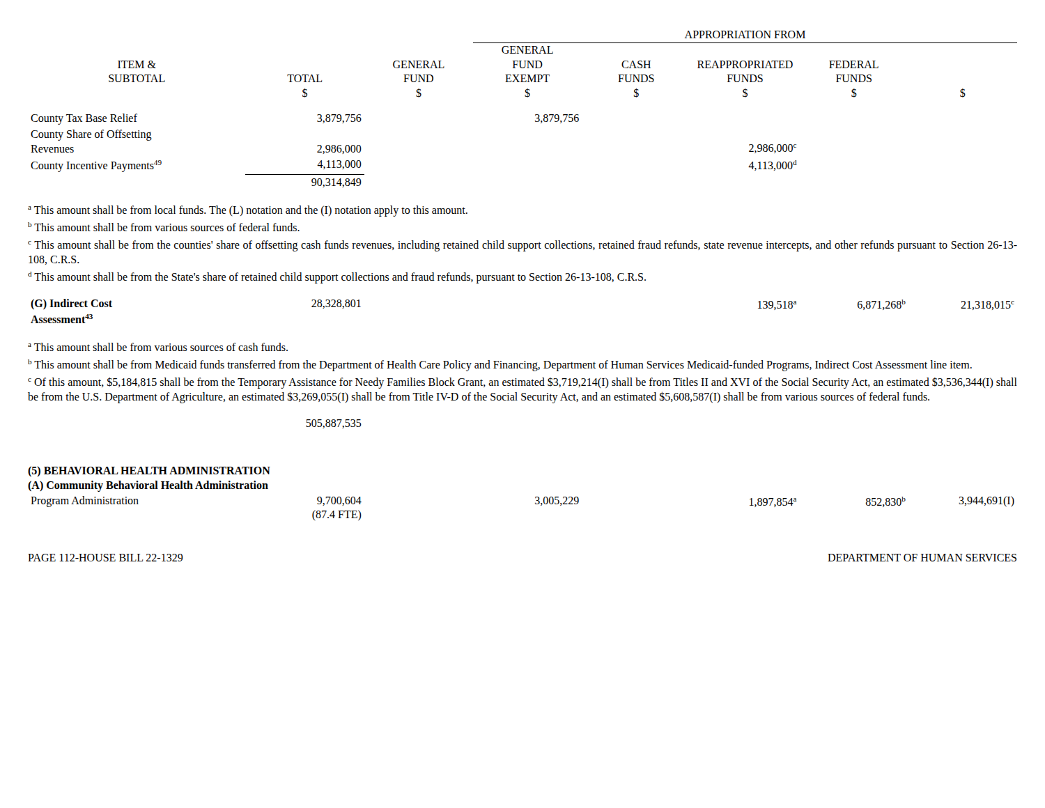| | | | APPROPRIATION FROM |
| ITEM & SUBTOTAL | TOTAL | GENERAL FUND | GENERAL FUND EXEMPT | CASH FUNDS | REAPPROPRIATED FUNDS | FEDERAL FUNDS |
| | $ | $ | $ | $ | $ | $ | $ |
| County Tax Base Relief | 3,879,756 | | 3,879,756 | | | | |
| County Share of Offsetting Revenues | 2,986,000 | | | | 2,986,000 c | | |
| County Incentive Payments 49 | 4,113,000 | | | | 4,113,000 d | | |
| | 90,314,849 | | | | | | |
a This amount shall be from local funds. The (L) notation and the (I) notation apply to this amount.
b This amount shall be from various sources of federal funds.
c This amount shall be from the counties' share of offsetting cash funds revenues, including retained child support collections, retained fraud refunds, state revenue intercepts, and other refunds pursuant to Section 26-13-108, C.R.S.
d This amount shall be from the State's share of retained child support collections and fraud refunds, pursuant to Section 26-13-108, C.R.S.
| (G) Indirect Cost Assessment 43 | 28,328,801 | | | | 139,518 a | 6,871,268 b | 21,318,015 c |
a This amount shall be from various sources of cash funds.
b This amount shall be from Medicaid funds transferred from the Department of Health Care Policy and Financing, Department of Human Services Medicaid-funded Programs, Indirect Cost Assessment line item.
c Of this amount, $5,184,815 shall be from the Temporary Assistance for Needy Families Block Grant, an estimated $3,719,214(I) shall be from Titles II and XVI of the Social Security Act, an estimated $3,536,344(I) shall be from the U.S. Department of Agriculture, an estimated $3,269,055(I) shall be from Title IV-D of the Social Security Act, and an estimated $5,608,587(I) shall be from various sources of federal funds.
| | 505,887,535 | | | | | | |
(5) BEHAVIORAL HEALTH ADMINISTRATION
(A) Community Behavioral Health Administration
| Program Administration | 9,700,604 (87.4 FTE) | | 3,005,229 | | 1,897,854 a | 852,830 b | 3,944,691(I) |
PAGE 112-HOUSE BILL 22-1329 DEPARTMENT OF HUMAN SERVICES